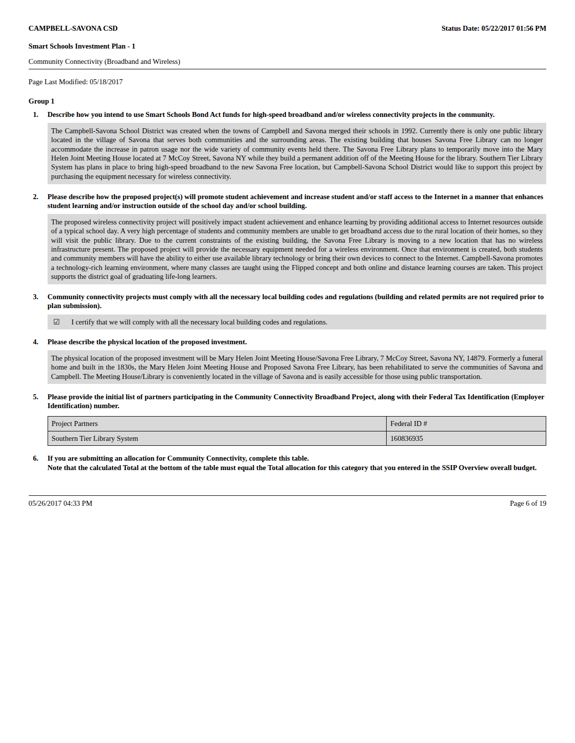Campbell-Savona CSD
Status Date: 05/22/2017 01:56 PM
Smart Schools Investment Plan - 1
Community Connectivity (Broadband and Wireless)
Page Last Modified: 05/18/2017
Group 1
1.
Describe how you intend to use Smart Schools Bond Act funds for high-speed broadband and/or wireless connectivity projects in the community.
The Campbell-Savona School District was created when the towns of Campbell and Savona merged their schools in 1992. Currently there is only one public library located in the village of Savona that serves both communities and the surrounding areas. The existing building that houses Savona Free Library can no longer accommodate the increase in patron usage nor the wide variety of community events held there. The Savona Free Library plans to temporarily move into the Mary Helen Joint Meeting House located at 7 McCoy Street, Savona NY while they build a permanent addition off of the Meeting House for the library. Southern Tier Library System has plans in place to bring high-speed broadband to the new Savona Free location, but Campbell-Savona School District would like to support this project by purchasing the equipment necessary for wireless connectivity.
2.
Please describe how the proposed project(s) will promote student achievement and increase student and/or staff access to the Internet in a manner that enhances student learning and/or instruction outside of the school day and/or school building.
The proposed wireless connectivity project will positively impact student achievement and enhance learning by providing additional access to Internet resources outside of a typical school day. A very high percentage of students and community members are unable to get broadband access due to the rural location of their homes, so they will visit the public library. Due to the current constraints of the existing building, the Savona Free Library is moving to a new location that has no wireless infrastructure present. The proposed project will provide the necessary equipment needed for a wireless environment. Once that environment is created, both students and community members will have the ability to either use available library technology or bring their own devices to connect to the Internet. Campbell-Savona promotes a technology-rich learning environment, where many classes are taught using the Flipped concept and both online and distance learning courses are taken. This project supports the district goal of graduating life-long learners.
3.
Community connectivity projects must comply with all the necessary local building codes and regulations (building and related permits are not required prior to plan submission).
☑I certify that we will comply with all the necessary local building codes and regulations.
4.
Please describe the physical location of the proposed investment.
The physical location of the proposed investment will be Mary Helen Joint Meeting House/Savona Free Library, 7 McCoy Street, Savona NY, 14879. Formerly a funeral home and built in the 1830s, the Mary Helen Joint Meeting House and Proposed Savona Free Library, has been rehabilitated to serve the communities of Savona and Campbell. The Meeting House/Library is conveniently located in the village of Savona and is easily accessible for those using public transportation.
5.
Please provide the initial list of partners participating in the Community Connectivity Broadband Project, along with their Federal Tax Identification (Employer Identification) number.
| Project Partners | Federal ID # |
| --- | --- |
| Southern Tier Library System | 160836935 |
6.
If you are submitting an allocation for Community Connectivity, complete this table.
Note that the calculated Total at the bottom of the table must equal the Total allocation for this category that you entered in the SSIP Overview overall budget.
05/26/2017 04:33 PM
Page 6 of 19